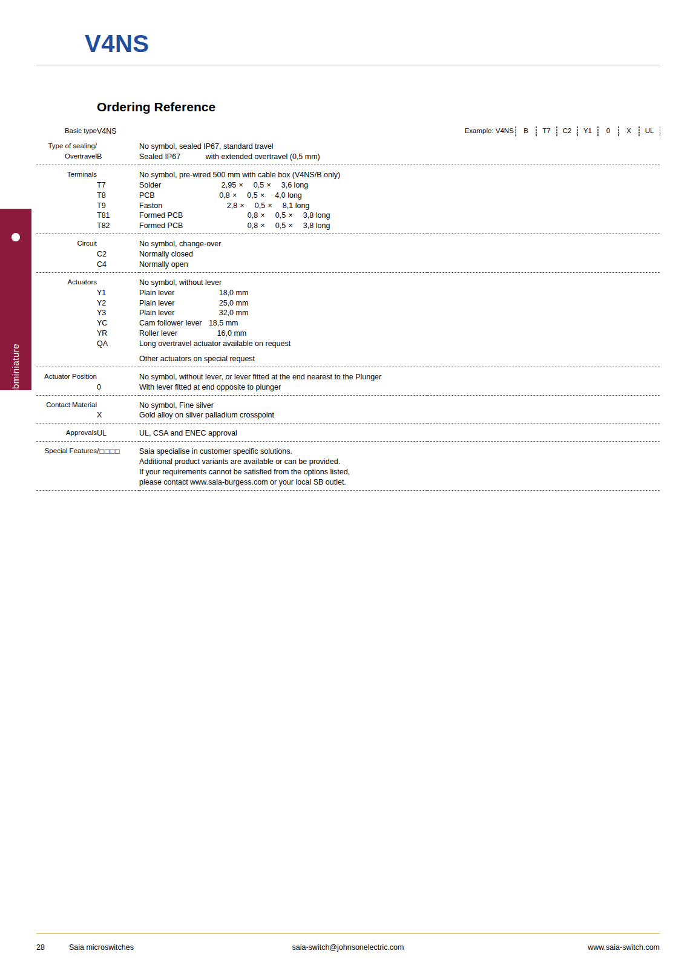V4NS
Subminiature
Ordering Reference
| Basic type | V4NS | | Example: V4NS B T7 C2 Y1 0 X UL |
| Type of sealing/ | | No symbol, sealed IP67, standard travel | |
| Overtravel | B | Sealed IP67 with extended overtravel (0,5 mm) | |
| Terminals | | No symbol, pre-wired 500 mm with cable box (V4NS/B only) | |
| | T7 | Solder 2,95 × 0,5 × 3,6 long | |
| | T8 | PCB 0,8 × 0,5 × 4,0 long | |
| | T9 | Faston 2,8 × 0,5 × 8,1 long | |
| | T81 | Formed PCB 0,8 × 0,5 × 3,8 long | |
| | T82 | Formed PCB 0,8 × 0,5 × 3,8 long | |
| Circuit | | No symbol, change-over | |
| | C2 | Normally closed | |
| | C4 | Normally open | |
| Actuators | | No symbol, without lever | |
| | Y1 | Plain lever 18,0 mm | |
| | Y2 | Plain lever 25,0 mm | |
| | Y3 | Plain lever 32,0 mm | |
| | YC | Cam follower lever 18,5 mm | |
| | YR | Roller lever 16,0 mm | |
| | QA | Long overtravel actuator available on request | |
| | | Other actuators on special request | |
| Actuator Position | | No symbol, without lever, or lever fitted at the end nearest to the Plunger | |
| | 0 | With lever fitted at end opposite to plunger | |
| Contact Material | | No symbol, Fine silver | |
| | X | Gold alloy on silver palladium crosspoint | |
| Approvals | UL | UL, CSA and ENEC approval | |
| Special Features | /□□□□ | Saia specialise in customer specific solutions. | |
| | | Additional product variants are available or can be provided. | |
| | | If your requirements cannot be satisfied from the options listed, | |
| | | please contact www.saia-burgess.com or your local SB outlet. | |
28 Saia microswitches saia-switch@johnsonelectric.com www.saia-switch.com